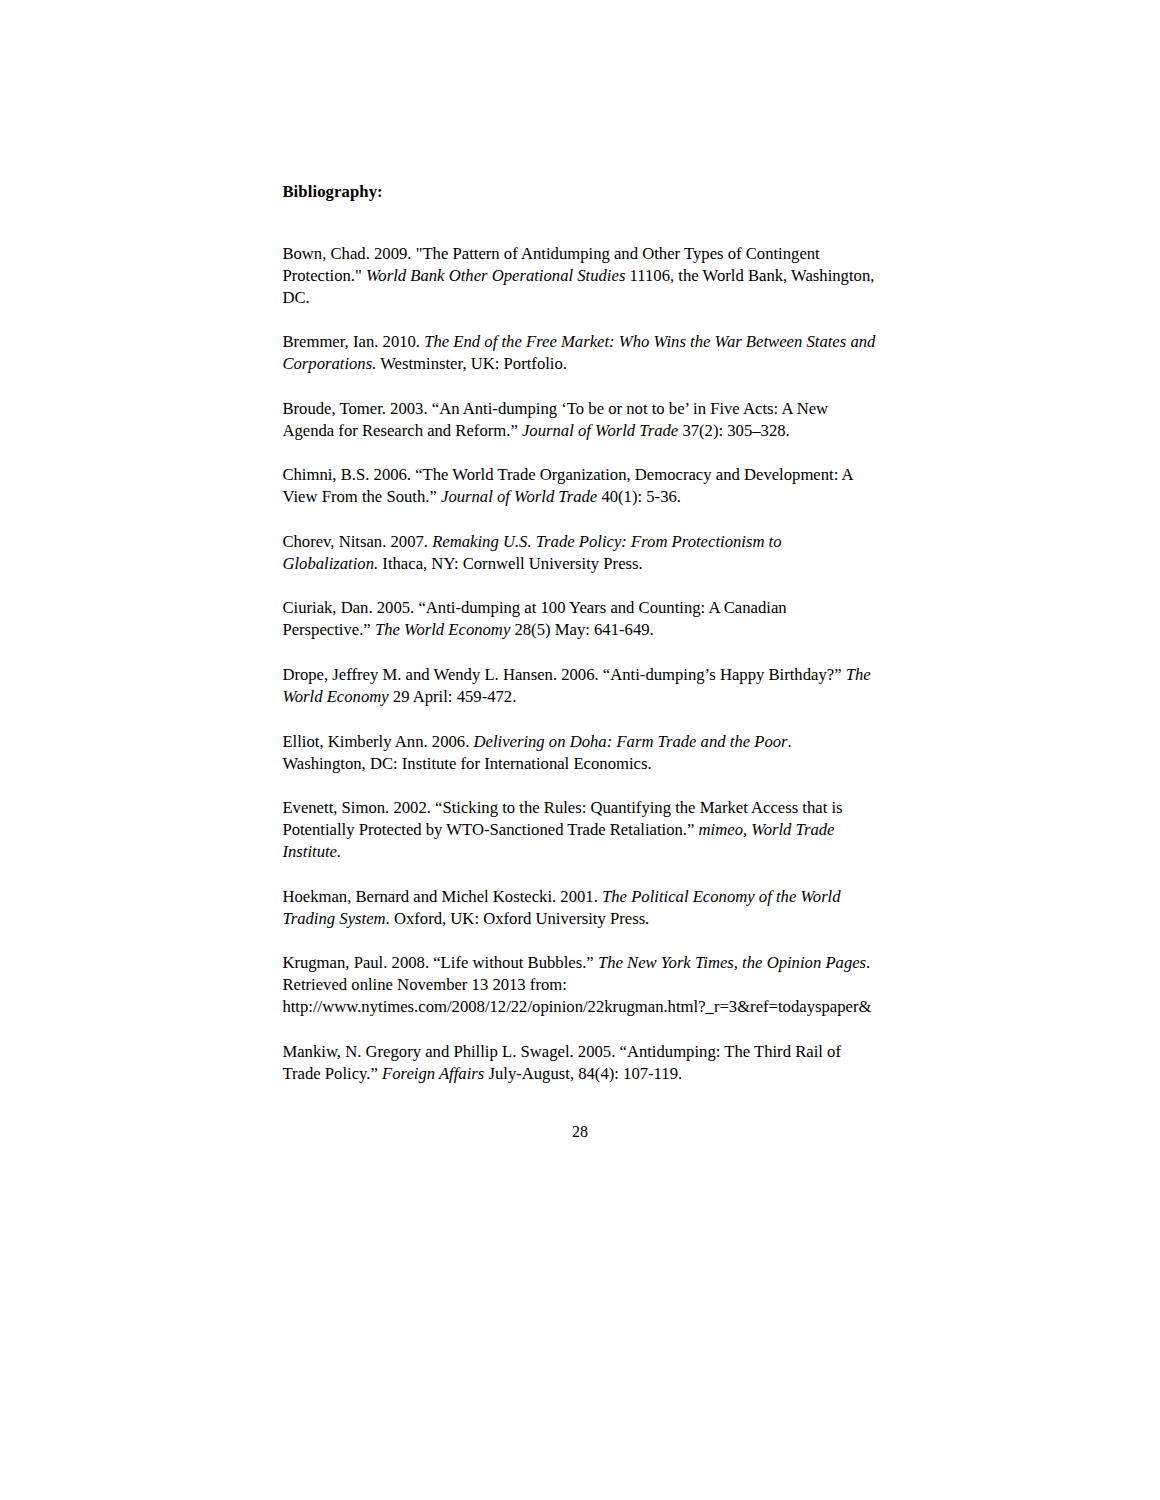Bibliography:
Bown, Chad. 2009. "The Pattern of Antidumping and Other Types of Contingent Protection." World Bank Other Operational Studies 11106, the World Bank, Washington, DC.
Bremmer, Ian. 2010. The End of the Free Market: Who Wins the War Between States and Corporations. Westminster, UK: Portfolio.
Broude, Tomer. 2003. “An Anti-dumping ‘To be or not to be’ in Five Acts: A New Agenda for Research and Reform.” Journal of World Trade 37(2): 305–328.
Chimni, B.S. 2006. “The World Trade Organization, Democracy and Development: A View From the South.” Journal of World Trade 40(1): 5-36.
Chorev, Nitsan. 2007. Remaking U.S. Trade Policy: From Protectionism to Globalization. Ithaca, NY: Cornwell University Press.
Ciuriak, Dan. 2005. “Anti-dumping at 100 Years and Counting: A Canadian Perspective.” The World Economy 28(5) May: 641-649.
Drope, Jeffrey M. and Wendy L. Hansen. 2006. “Anti-dumping’s Happy Birthday?” The World Economy 29 April: 459-472.
Elliot, Kimberly Ann. 2006. Delivering on Doha: Farm Trade and the Poor. Washington, DC: Institute for International Economics.
Evenett, Simon. 2002. “Sticking to the Rules: Quantifying the Market Access that is Potentially Protected by WTO-Sanctioned Trade Retaliation.” mimeo, World Trade Institute.
Hoekman, Bernard and Michel Kostecki. 2001. The Political Economy of the World Trading System. Oxford, UK: Oxford University Press.
Krugman, Paul. 2008. “Life without Bubbles.” The New York Times, the Opinion Pages. Retrieved online November 13 2013 from: http://www.nytimes.com/2008/12/22/opinion/22krugman.html?_r=3&ref=todayspaper&
Mankiw, N. Gregory and Phillip L. Swagel. 2005. “Antidumping: The Third Rail of Trade Policy.” Foreign Affairs July-August, 84(4): 107-119.
28